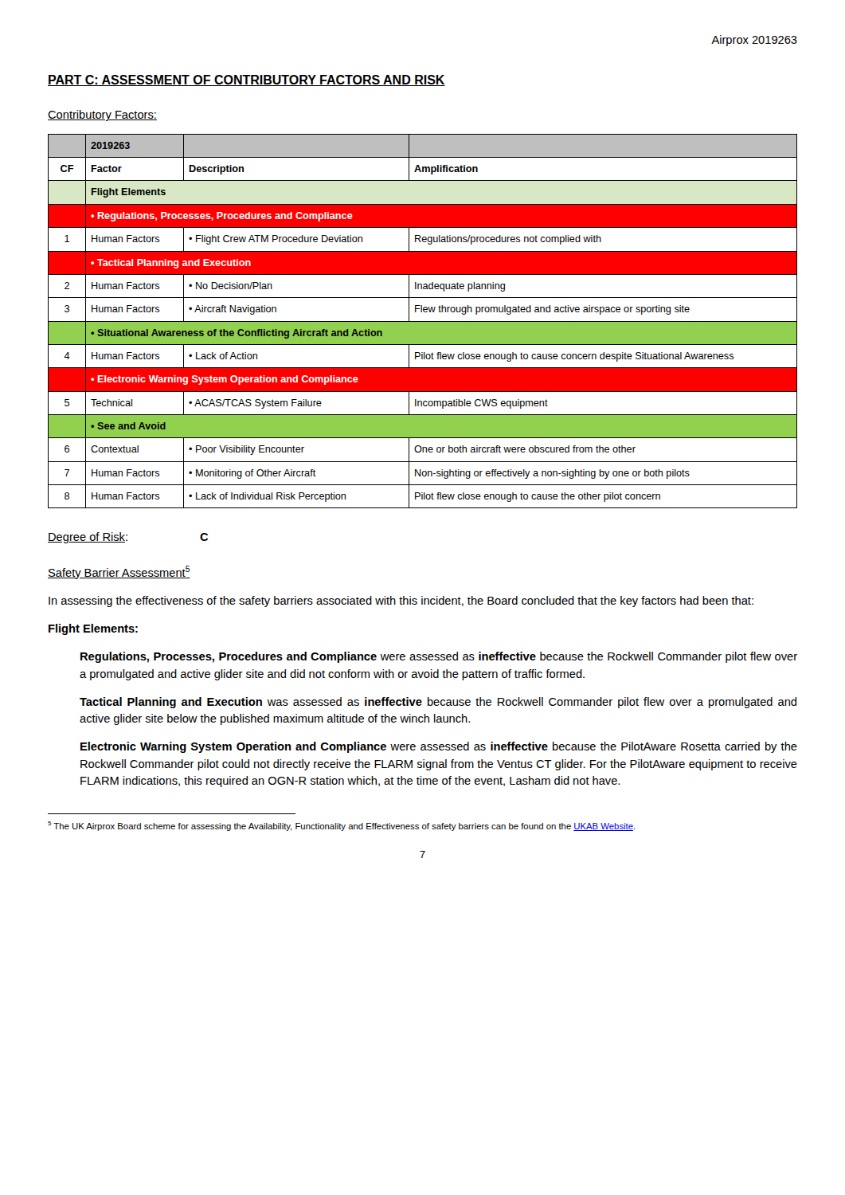Airprox 2019263
PART C: ASSESSMENT OF CONTRIBUTORY FACTORS AND RISK
Contributory Factors:
| | 2019263 | | |
| CF | Factor | Description | Amplification |
| | Flight Elements |
| | • Regulations, Processes, Procedures and Compliance |
| 1 | Human Factors | • Flight Crew ATM Procedure Deviation | Regulations/procedures not complied with |
| | • Tactical Planning and Execution |
| 2 | Human Factors | • No Decision/Plan | Inadequate planning |
| 3 | Human Factors | • Aircraft Navigation | Flew through promulgated and active airspace or sporting site |
| | • Situational Awareness of the Conflicting Aircraft and Action |
| 4 | Human Factors | • Lack of Action | Pilot flew close enough to cause concern despite Situational Awareness |
| | • Electronic Warning System Operation and Compliance |
| 5 | Technical | • ACAS/TCAS System Failure | Incompatible CWS equipment |
| | • See and Avoid |
| 6 | Contextual | • Poor Visibility Encounter | One or both aircraft were obscured from the other |
| 7 | Human Factors | • Monitoring of Other Aircraft | Non-sighting or effectively a non-sighting by one or both pilots |
| 8 | Human Factors | • Lack of Individual Risk Perception | Pilot flew close enough to cause the other pilot concern |
Degree of Risk:C
Safety Barrier Assessment5
In assessing the effectiveness of the safety barriers associated with this incident, the Board concluded that the key factors had been that:
Flight Elements:
Regulations, Processes, Procedures and Compliance were assessed as ineffective because the Rockwell Commander pilot flew over a promulgated and active glider site and did not conform with or avoid the pattern of traffic formed.
Tactical Planning and Execution was assessed as ineffective because the Rockwell Commander pilot flew over a promulgated and active glider site below the published maximum altitude of the winch launch.
Electronic Warning System Operation and Compliance were assessed as ineffective because the PilotAware Rosetta carried by the Rockwell Commander pilot could not directly receive the FLARM signal from the Ventus CT glider. For the PilotAware equipment to receive FLARM indications, this required an OGN-R station which, at the time of the event, Lasham did not have.
5 The UK Airprox Board scheme for assessing the Availability, Functionality and Effectiveness of safety barriers can be found on the UKAB Website.
7